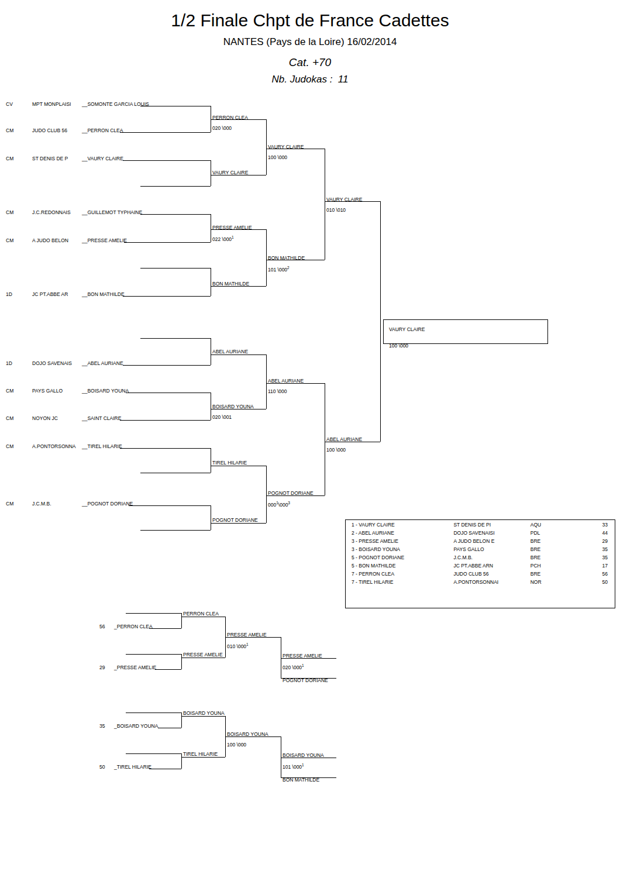1/2 Finale Chpt de France Cadettes
NANTES (Pays de la Loire) 16/02/2014
Cat. +70
Nb. Judokas : 11
CV
MPT MONPLAISI
__SOMONTE GARCIA LOUIS
CM
JUDO CLUB 56
__PERRON CLEA
PERRON CLEA
020 \000
CM
ST DENIS DE P
__VAURY CLAIRE
VAURY CLAIRE
VAURY CLAIRE
100 \000
CM
J.C.REDONNAIS
__GUILLEMOT TYPHAINE
CM
A JUDO BELON
__PRESSE AMELIE
PRESSE AMELIE
022 \0001
1D
JC PT.ABBE AR
__BON MATHILDE
BON MATHILDE
BON MATHILDE
101 \0002
VAURY CLAIRE
010 \010
1D
DOJO SAVENAIS
__ABEL AURIANE
ABEL AURIANE
CM
PAYS GALLO
__BOISARD YOUNA
CM
NOYON JC
__SAINT CLAIRE
BOISARD YOUNA
020 \001
ABEL AURIANE
110 \000
CM
A.PONTORSONNA
__TIREL HILARIE
TIREL HILARIE
CM
J.C.M.B.
__POGNOT DORIANE
POGNOT DORIANE
POGNOT DORIANE
0001\0003
ABEL AURIANE
100 \000
VAURY CLAIRE
100 \000
| 1 - VAURY CLAIRE | ST DENIS DE PI | AQU | 33 |
| 2 - ABEL AURIANE | DOJO SAVENAISI | PDL | 44 |
| 3 - PRESSE AMELIE | A JUDO BELON E | BRE | 29 |
| 3 - BOISARD YOUNA | PAYS GALLO | BRE | 35 |
| 5 - POGNOT DORIANE | J.C.M.B. | BRE | 35 |
| 5 - BON MATHILDE | JC PT.ABBE ARN | PCH | 17 |
| 7 - PERRON CLEA | JUDO CLUB 56 | BRE | 56 |
| 7 - TIREL HILARIE | A.PONTORSONNAI | NOR | 50 |
56
_PERRON CLEA
PERRON CLEA
29
_PRESSE AMELIE
PRESSE AMELIE
PRESSE AMELIE
010 \0001
35
_BOISARD YOUNA
BOISARD YOUNA
50
_TIREL HILARIE
TIREL HILARIE
BOISARD YOUNA
100 \000
PRESSE AMELIE__
020 \0001
POGNOT DORIANE
BOISARD YOUNA_
101 \0001
BON MATHILDE